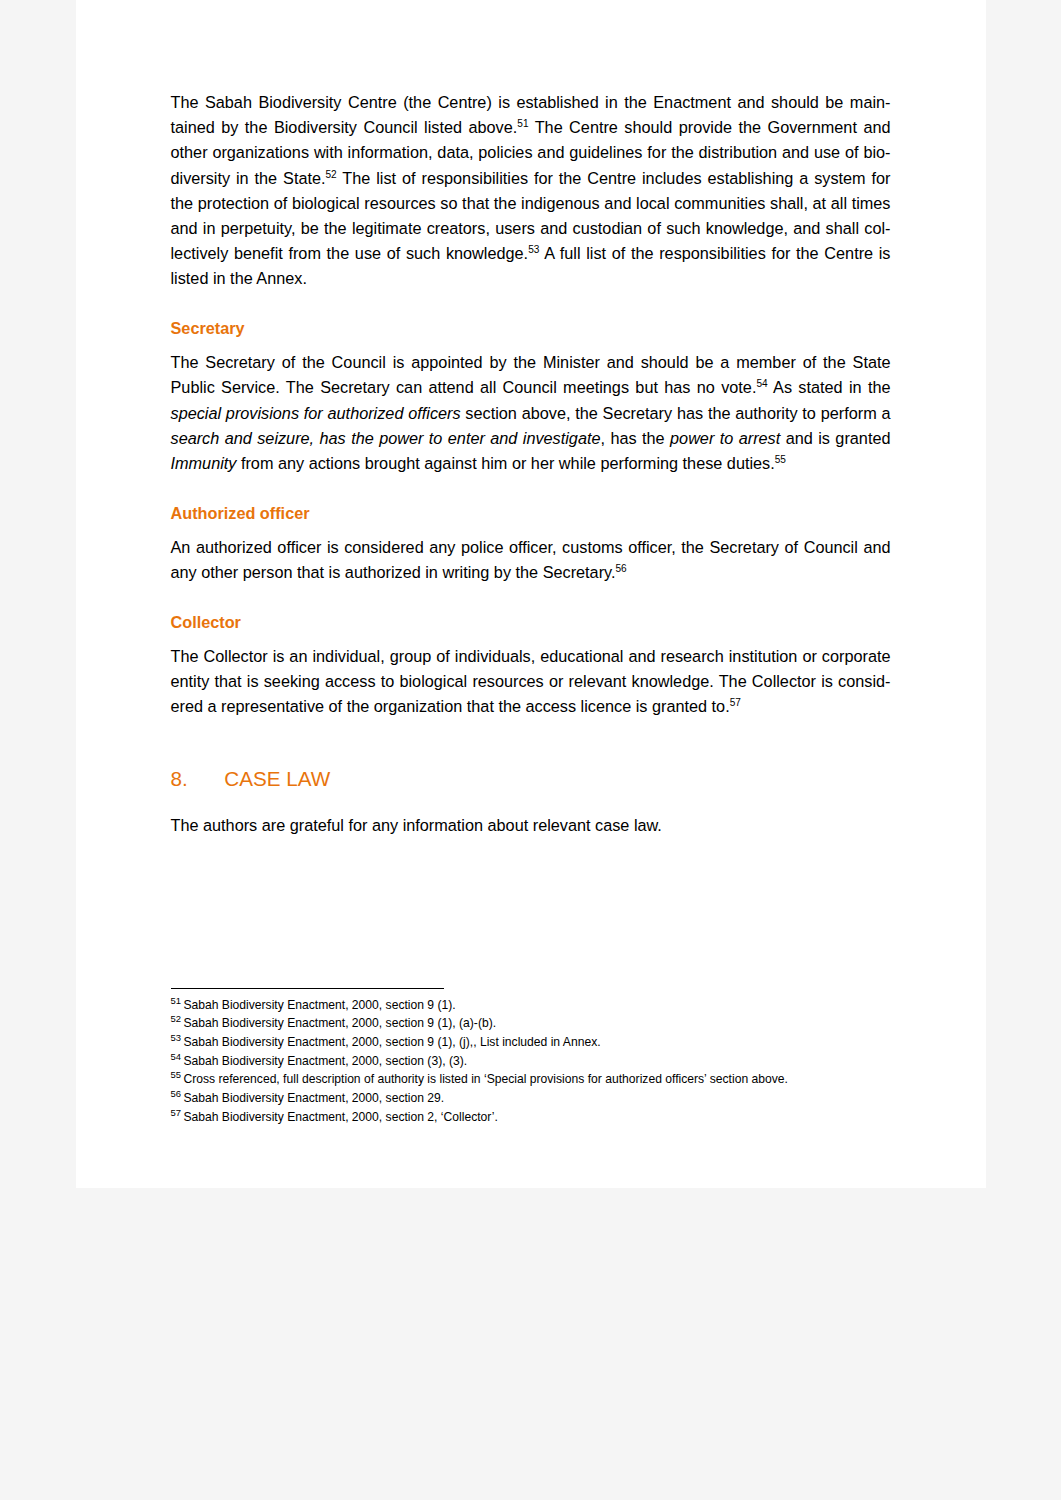The Sabah Biodiversity Centre (the Centre) is established in the Enactment and should be maintained by the Biodiversity Council listed above.51 The Centre should provide the Government and other organizations with information, data, policies and guidelines for the distribution and use of biodiversity in the State.52 The list of responsibilities for the Centre includes establishing a system for the protection of biological resources so that the indigenous and local communities shall, at all times and in perpetuity, be the legitimate creators, users and custodian of such knowledge, and shall collectively benefit from the use of such knowledge.53 A full list of the responsibilities for the Centre is listed in the Annex.
Secretary
The Secretary of the Council is appointed by the Minister and should be a member of the State Public Service. The Secretary can attend all Council meetings but has no vote.54 As stated in the special provisions for authorized officers section above, the Secretary has the authority to perform a search and seizure, has the power to enter and investigate, has the power to arrest and is granted Immunity from any actions brought against him or her while performing these duties.55
Authorized officer
An authorized officer is considered any police officer, customs officer, the Secretary of Council and any other person that is authorized in writing by the Secretary.56
Collector
The Collector is an individual, group of individuals, educational and research institution or corporate entity that is seeking access to biological resources or relevant knowledge. The Collector is considered a representative of the organization that the access licence is granted to.57
8. CASE LAW
The authors are grateful for any information about relevant case law.
51Sabah Biodiversity Enactment, 2000, section 9 (1).
52Sabah Biodiversity Enactment, 2000, section 9 (1), (a)-(b).
53Sabah Biodiversity Enactment, 2000, section 9 (1), (j),, List included in Annex.
54Sabah Biodiversity Enactment, 2000, section (3), (3).
55Cross referenced, full description of authority is listed in ‘Special provisions for authorized officers’ section above.
56Sabah Biodiversity Enactment, 2000, section 29.
57Sabah Biodiversity Enactment, 2000, section 2, ‘Collector’.